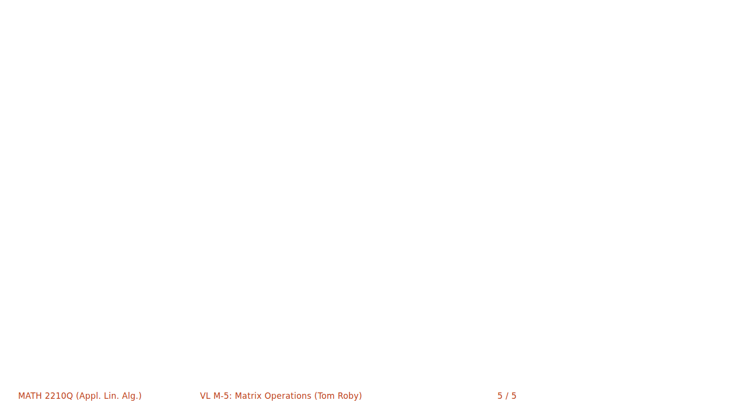MATH 2210Q (Appl. Lin. Alg.) VL M-5: Matrix Operations (Tom Roby) 5 / 5